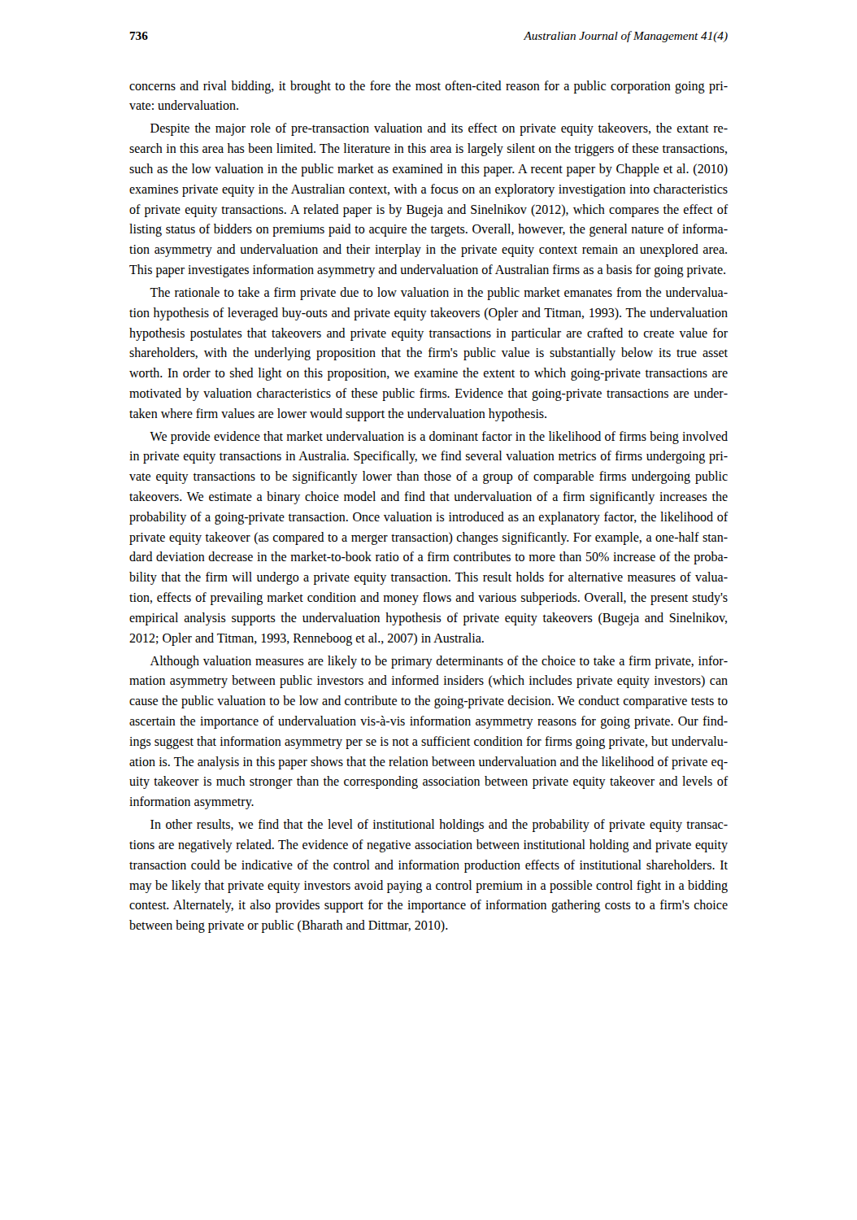736 Australian Journal of Management 41(4)
concerns and rival bidding, it brought to the fore the most often-cited reason for a public corporation going private: undervaluation.
Despite the major role of pre-transaction valuation and its effect on private equity takeovers, the extant research in this area has been limited. The literature in this area is largely silent on the triggers of these transactions, such as the low valuation in the public market as examined in this paper. A recent paper by Chapple et al. (2010) examines private equity in the Australian context, with a focus on an exploratory investigation into characteristics of private equity transactions. A related paper is by Bugeja and Sinelnikov (2012), which compares the effect of listing status of bidders on premiums paid to acquire the targets. Overall, however, the general nature of information asymmetry and undervaluation and their interplay in the private equity context remain an unexplored area. This paper investigates information asymmetry and undervaluation of Australian firms as a basis for going private.
The rationale to take a firm private due to low valuation in the public market emanates from the undervaluation hypothesis of leveraged buy-outs and private equity takeovers (Opler and Titman, 1993). The undervaluation hypothesis postulates that takeovers and private equity transactions in particular are crafted to create value for shareholders, with the underlying proposition that the firm's public value is substantially below its true asset worth. In order to shed light on this proposition, we examine the extent to which going-private transactions are motivated by valuation characteristics of these public firms. Evidence that going-private transactions are undertaken where firm values are lower would support the undervaluation hypothesis.
We provide evidence that market undervaluation is a dominant factor in the likelihood of firms being involved in private equity transactions in Australia. Specifically, we find several valuation metrics of firms undergoing private equity transactions to be significantly lower than those of a group of comparable firms undergoing public takeovers. We estimate a binary choice model and find that undervaluation of a firm significantly increases the probability of a going-private transaction. Once valuation is introduced as an explanatory factor, the likelihood of private equity takeover (as compared to a merger transaction) changes significantly. For example, a one-half standard deviation decrease in the market-to-book ratio of a firm contributes to more than 50% increase of the probability that the firm will undergo a private equity transaction. This result holds for alternative measures of valuation, effects of prevailing market condition and money flows and various subperiods. Overall, the present study's empirical analysis supports the undervaluation hypothesis of private equity takeovers (Bugeja and Sinelnikov, 2012; Opler and Titman, 1993, Renneboog et al., 2007) in Australia.
Although valuation measures are likely to be primary determinants of the choice to take a firm private, information asymmetry between public investors and informed insiders (which includes private equity investors) can cause the public valuation to be low and contribute to the going-private decision. We conduct comparative tests to ascertain the importance of undervaluation vis-à-vis information asymmetry reasons for going private. Our findings suggest that information asymmetry per se is not a sufficient condition for firms going private, but undervaluation is. The analysis in this paper shows that the relation between undervaluation and the likelihood of private equity takeover is much stronger than the corresponding association between private equity takeover and levels of information asymmetry.
In other results, we find that the level of institutional holdings and the probability of private equity transactions are negatively related. The evidence of negative association between institutional holding and private equity transaction could be indicative of the control and information production effects of institutional shareholders. It may be likely that private equity investors avoid paying a control premium in a possible control fight in a bidding contest. Alternately, it also provides support for the importance of information gathering costs to a firm's choice between being private or public (Bharath and Dittmar, 2010).